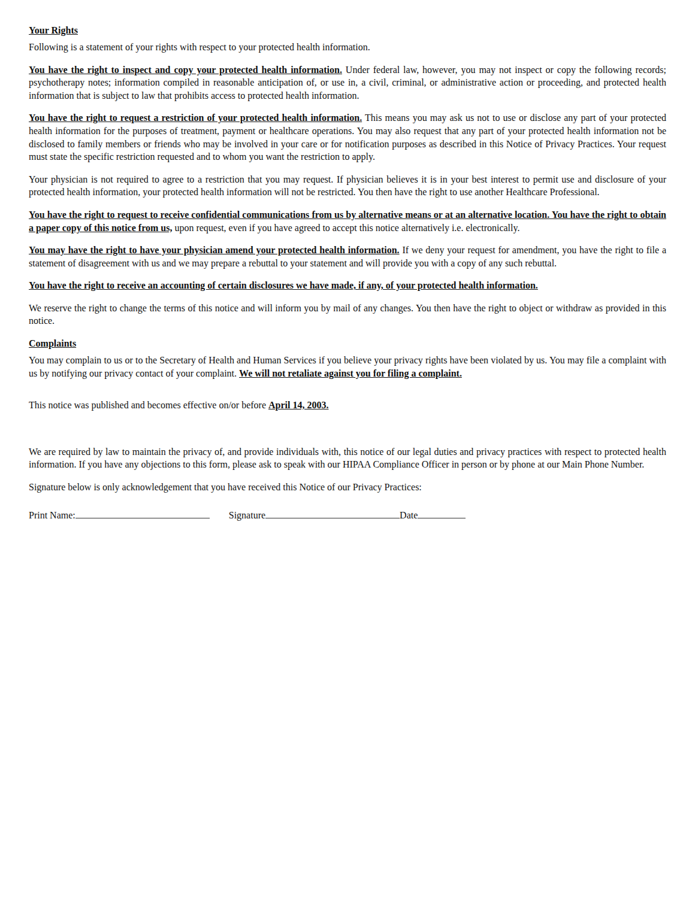Your Rights
Following is a statement of your rights with respect to your protected health information.
You have the right to inspect and copy your protected health information. Under federal law, however, you may not inspect or copy the following records; psychotherapy notes; information compiled in reasonable anticipation of, or use in, a civil, criminal, or administrative action or proceeding, and protected health information that is subject to law that prohibits access to protected health information.
You have the right to request a restriction of your protected health information. This means you may ask us not to use or disclose any part of your protected health information for the purposes of treatment, payment or healthcare operations. You may also request that any part of your protected health information not be disclosed to family members or friends who may be involved in your care or for notification purposes as described in this Notice of Privacy Practices. Your request must state the specific restriction requested and to whom you want the restriction to apply.
Your physician is not required to agree to a restriction that you may request. If physician believes it is in your best interest to permit use and disclosure of your protected health information, your protected health information will not be restricted. You then have the right to use another Healthcare Professional.
You have the right to request to receive confidential communications from us by alternative means or at an alternative location. You have the right to obtain a paper copy of this notice from us, upon request, even if you have agreed to accept this notice alternatively i.e. electronically.
You may have the right to have your physician amend your protected health information. If we deny your request for amendment, you have the right to file a statement of disagreement with us and we may prepare a rebuttal to your statement and will provide you with a copy of any such rebuttal.
You have the right to receive an accounting of certain disclosures we have made, if any, of your protected health information.
We reserve the right to change the terms of this notice and will inform you by mail of any changes. You then have the right to object or withdraw as provided in this notice.
Complaints
You may complain to us or to the Secretary of Health and Human Services if you believe your privacy rights have been violated by us. You may file a complaint with us by notifying our privacy contact of your complaint. We will not retaliate against you for filing a complaint.
This notice was published and becomes effective on/or before April 14, 2003.
We are required by law to maintain the privacy of, and provide individuals with, this notice of our legal duties and privacy practices with respect to protected health information. If you have any objections to this form, please ask to speak with our HIPAA Compliance Officer in person or by phone at our Main Phone Number.
Signature below is only acknowledgement that you have received this Notice of our Privacy Practices:
Print Name: Signature Date